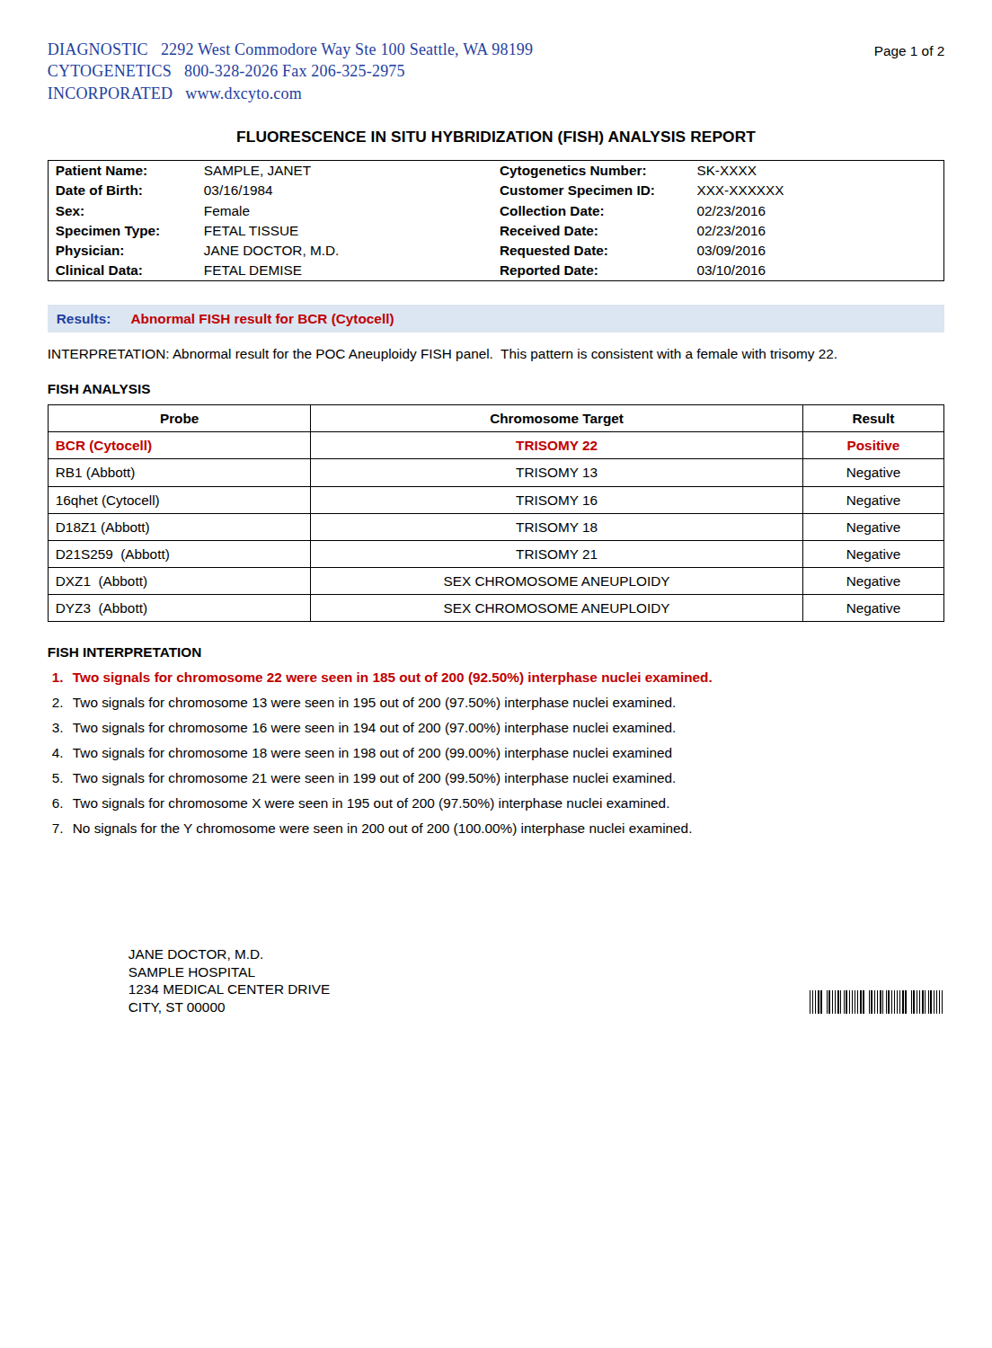Page 1 of 2
DIAGNOSTIC 2292 West Commodore Way Ste 100 Seattle, WA 98199
CYTOGENETICS 800-328-2026 Fax 206-325-2975
INCORPORATED www.dxcyto.com
FLUORESCENCE IN SITU HYBRIDIZATION (FISH) ANALYSIS REPORT
| Patient Name: | SAMPLE, JANET | Cytogenetics Number: | SK-XXXX |
| Date of Birth: | 03/16/1984 | Customer Specimen ID: | XXX-XXXXXX |
| Sex: | Female | Collection Date: | 02/23/2016 |
| Specimen Type: | FETAL TISSUE | Received Date: | 02/23/2016 |
| Physician: | JANE DOCTOR, M.D. | Requested Date: | 03/09/2016 |
| Clinical Data: | FETAL DEMISE | Reported Date: | 03/10/2016 |
Results: Abnormal FISH result for BCR (Cytocell)
INTERPRETATION: Abnormal result for the POC Aneuploidy FISH panel. This pattern is consistent with a female with trisomy 22.
FISH ANALYSIS
| Probe | Chromosome Target | Result |
| --- | --- | --- |
| BCR (Cytocell) | TRISOMY 22 | Positive |
| RB1 (Abbott) | TRISOMY 13 | Negative |
| 16qhet (Cytocell) | TRISOMY 16 | Negative |
| D18Z1 (Abbott) | TRISOMY 18 | Negative |
| D21S259 (Abbott) | TRISOMY 21 | Negative |
| DXZ1 (Abbott) | SEX CHROMOSOME ANEUPLOIDY | Negative |
| DYZ3 (Abbott) | SEX CHROMOSOME ANEUPLOIDY | Negative |
FISH INTERPRETATION
Two signals for chromosome 22 were seen in 185 out of 200 (92.50%) interphase nuclei examined.
Two signals for chromosome 13 were seen in 195 out of 200 (97.50%) interphase nuclei examined.
Two signals for chromosome 16 were seen in 194 out of 200 (97.00%) interphase nuclei examined.
Two signals for chromosome 18 were seen in 198 out of 200 (99.00%) interphase nuclei examined
Two signals for chromosome 21 were seen in 199 out of 200 (99.50%) interphase nuclei examined.
Two signals for chromosome X were seen in 195 out of 200 (97.50%) interphase nuclei examined.
No signals for the Y chromosome were seen in 200 out of 200 (100.00%) interphase nuclei examined.
JANE DOCTOR, M.D.
SAMPLE HOSPITAL
1234 MEDICAL CENTER DRIVE
CITY, ST 00000